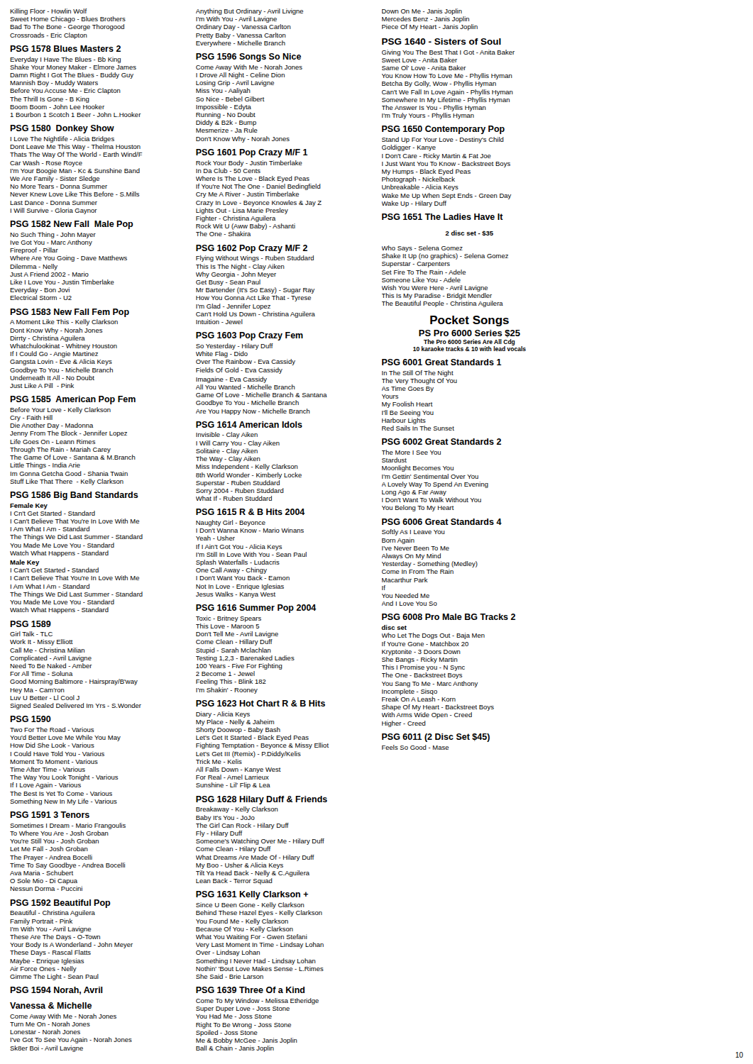Killing Floor - Howlin Wolf
Sweet Home Chicago - Blues Brothers
Bad To The Bone - George Thorogood
Crossroads - Eric Clapton
PSG 1578 Blues Masters 2
Everyday I Have The Blues - Bb King
Shake Your Money Maker - Elmore James
Damn Right I Got The Blues - Buddy Guy
Mannish Boy - Muddy Waters
Before You Accuse Me - Eric Clapton
The Thrill Is Gone - B King
Boom Boom - John Lee Hooker
1 Bourbon 1 Scotch 1 Beer - John L.Hooker
PSG 1580 Donkey Show
I Love The Nightlife - Alicia Bridges
Dont Leave Me This Way - Thelma Houston
Thats The Way Of The World - Earth Wind/F
Car Wash - Rose Royce
I'm Your Boogie Man - Kc & Sunshine Band
We Are Family - Sister Sledge
No More Tears - Donna Summer
Never Knew Love Like This Before - S.Mills
Last Dance - Donna Summer
I Will Survive - Gloria Gaynor
PSG 1582 New Fall Male Pop
No Such Thing - John Mayer
Ive Got You - Marc Anthony
Fireproof - Pillar
Where Are You Going - Dave Matthews
Dilemma - Nelly
Just A Friend 2002 - Mario
Like I Love You - Justin Timberlake
Everyday - Bon Jovi
Electrical Storm - U2
PSG 1583 New Fall Fem Pop
A Moment Like This - Kelly Clarkson
Dont Know Why - Norah Jones
Dirrty - Christina Aguilera
Whatchulookinat - Whitney Houston
If I Could Go - Angie Martinez
Gangsta Lovin - Eve & Alicia Keys
Goodbye To You - Michelle Branch
Underneath It All - No Doubt
Just Like A Pill - Pink
PSG 1585 American Pop Fem
Before Your Love - Kelly Clarkson
Cry - Faith Hill
Die Another Day - Madonna
Jenny From The Block - Jennifer Lopez
Life Goes On - Leann Rimes
Through The Rain - Mariah Carey
The Game Of Love - Santana & M.Branch
Little Things - India Arie
Im Gonna Getcha Good - Shania Twain
Stuff Like That There - Kelly Clarkson
PSG 1586 Big Band Standards
Female Key
I Cn't Get Started - Standard
I Can't Believe That You're In Love With Me
I Am What I Am - Standard
The Things We Did Last Summer - Standard
You Made Me Love You - Standard
Watch What Happens - Standard
Male Key
I Can't Get Started - Standard
I Can't Believe That You're In Love With Me
I Am What I Am - Standard
The Things We Did Last Summer - Standard
You Made Me Love You - Standard
Watch What Happens - Standard
PSG 1589
Girl Talk - TLC
Work It - Missy Elliott
Call Me - Christina Milian
Complicated - Avril Lavigne
Need To Be Naked - Amber
For All Time - Soluna
Good Morning Baltimore - Hairspray/B'way
Hey Ma - Cam'ron
Luv U Better - Ll Cool J
Signed Sealed Delivered Im Yrs - S.Wonder
PSG 1590
Two For The Road - Various
You'd Better Love Me While You May
How Did She Look - Various
I Could Have Told You - Various
Moment To Moment - Various
Time After Time - Various
The Way You Look Tonight - Various
If I Love Again - Various
The Best Is Yet To Come - Various
Something New In My Life - Various
PSG 1591 3 Tenors
Sometimes I Dream - Mario Frangoulis
To Where You Are - Josh Groban
You're Still You - Josh Groban
Let Me Fall - Josh Groban
The Prayer - Andrea Bocelli
Time To Say Goodbye - Andrea Bocelli
Ava Maria - Schubert
O Sole Mio - Di Capua
Nessun Dorma - Puccini
PSG 1592 Beautiful Pop
Beautiful - Christina Aguilera
Family Portrait - Pink
I'm With You - Avril Lavigne
These Are The Days - O-Town
Your Body Is A Wonderland - John Meyer
These Days - Rascal Flatts
Maybe - Enrique Iglesias
Air Force Ones - Nelly
Gimme The Light - Sean Paul
PSG 1594 Norah, Avril
Vanessa & Michelle
Come Away With Me - Norah Jones
Turn Me On - Norah Jones
Lonestar - Norah Jones
I've Got To See You Again - Norah Jones
Sk8er Boi - Avril Lavigne
Anything But Ordinary - Avril Livigne
I'm With You - Avril Lavigne
Ordinary Day - Vanessa Carlton
Pretty Baby - Vanessa Carlton
Everywhere - Michelle Branch
PSG 1596 Songs So Nice
Come Away With Me - Norah Jones
I Drove All Night - Celine Dion
Losing Grip - Avril Lavigne
Miss You - Aaliyah
So Nice - Bebel Gilbert
Impossible - Edyta
Running - No Doubt
Diddy & B2k - Bump
Mesmerize - Ja Rule
Don't Know Why - Norah Jones
PSG 1601 Pop Crazy M/F 1
Rock Your Body - Justin Timberlake
In Da Club - 50 Cents
Where Is The Love - Black Eyed Peas
If You're Not The One - Daniel Bedingfield
Cry Me A River - Justin Timberlake
Crazy In Love - Beyonce Knowles & Jay Z
Lights Out - Lisa Marie Presley
Fighter - Christina Aguilera
Rock Wit U (Aww Baby) - Ashanti
The One - Shakira
PSG 1602 Pop Crazy M/F 2
Flying Without Wings - Ruben Studdard
This Is The Night - Clay Aiken
Why Georgia - John Meyer
Get Busy - Sean Paul
Mr Bartender (It's So Easy) - Sugar Ray
How You Gonna Act Like That - Tyrese
I'm Glad - Jennifer Lopez
Can't Hold Us Down - Christina Aguilera
Intuition - Jewel
PSG 1603 Pop Crazy Fem
So Yesterday - Hilary Duff
White Flag - Dido
Over The Rainbow - Eva Cassidy
Fields Of Gold - Eva Cassidy
Imagaine - Eva Cassidy
All You Wanted - Michelle Branch
Game Of Love - Michelle Branch & Santana
Goodbye To You - Michelle Branch
Are You Happy Now - Michelle Branch
PSG 1614 American Idols
Invisible - Clay Aiken
I Will Carry You - Clay Aiken
Solitaire - Clay Aiken
The Way - Clay Aiken
Miss Independent - Kelly Clarkson
8th World Wonder - Kimberly Locke
Superstar - Ruben Studdard
Sorry 2004 - Ruben Studdard
What If - Ruben Studdard
PSG 1615 R & B Hits 2004
Naughty Girl - Beyonce
I Don't Wanna Know - Mario Winans
Yeah - Usher
If I Ain't Got You - Alicia Keys
I'm Still In Love With You - Sean Paul
Splash Waterfalls - Ludacris
One Call Away - Chingy
I Don't Want You Back - Eamon
Not In Love - Enrique Iglesias
Jesus Walks - Kanya West
PSG 1616 Summer Pop 2004
Toxic - Britney Spears
This Love - Maroon 5
Don't Tell Me - Avril Lavigne
Come Clean - Hillary Duff
Stupid - Sarah Mclachlan
Testing 1,2,3 - Barenaked Ladies
100 Years - Five For Fighting
2 Become 1 - Jewel
Feeling This - Blink 182
I'm Shakin' - Rooney
PSG 1623 Hot Chart R & B Hits
Diary - Alicia Keys
My Place - Nelly & Jaheim
Shorty Doowop - Baby Bash
Let's Get It Started - Black Eyed Peas
Fighting Temptation - Beyonce & Missy Elliot
Let's Get III (Remix) - P.Diddy/Kelis
Trick Me - Kelis
All Falls Down - Kanye West
For Real - Amel Larrieux
Sunshine - Lil' Flip & Lea
PSG 1628 Hilary Duff & Friends
Breakaway - Kelly Clarkson
Baby It's You - JoJo
The Girl Can Rock - Hilary Duff
Fly - Hilary Duff
Someone's Watching Over Me - Hilary Duff
Come Clean - Hilary Duff
What Dreams Are Made Of - Hilary Duff
My Boo - Usher & Alicia Keys
Tilt Ya Head Back - Nelly & C.Aguilera
Lean Back - Terror Squad
PSG 1631 Kelly Clarkson +
Since U Been Gone - Kelly Clarkson
Behind These Hazel Eyes - Kelly Clarkson
You Found Me - Kelly Clarkson
Because Of You - Kelly Clarkson
What You Waiting For - Gwen Stefani
Very Last Moment In Time - Lindsay Lohan
Over - Lindsay Lohan
Something I Never Had - Lindsay Lohan
Nothin' 'Bout Love Makes Sense - L.Rimes
She Said - Brie Larson
PSG 1639 Three Of a Kind
Come To My Window - Melissa Etheridge
Super Duper Love - Joss Stone
You Had Me - Joss Stone
Right To Be Wrong - Joss Stone
Spoiled - Joss Stone
Me & Bobby McGee - Janis Joplin
Ball & Chain - Janis Joplin
Down On Me - Janis Joplin
Mercedes Benz - Janis Joplin
Piece Of My Heart - Janis Joplin
PSG 1640 - Sisters of Soul
Giving You The Best That I Got - Anita Baker
Sweet Love - Anita Baker
Same Ol' Love - Anita Baker
You Know How To Love Me - Phyllis Hyman
Betcha By Golly, Wow - Phyllis Hyman
Can't We Fall In Love Again - Phyllis Hyman
Somewhere In My Lifetime - Phyllis Hyman
The Answer Is You - Phyllis Hyman
I'm Truly Yours - Phyllis Hyman
PSG 1650 Contemporary Pop
Stand Up For Your Love - Destiny's Child
Goldigger - Kanye
I Don't Care - Ricky Martin & Fat Joe
I Just Want You To Know - Backstreet Boys
My Humps - Black Eyed Peas
Photograph - Nickelback
Unbreakable - Alicia Keys
Wake Me Up When Sept Ends - Green Day
Wake Up - Hilary Duff
PSG 1651 The Ladies Have It
2 disc set - $35
Who Says - Selena Gomez
Shake It Up (no graphics) - Selena Gomez
Superstar - Carpenters
Set Fire To The Rain - Adele
Someone Like You - Adele
Wish You Were Here - Avril Lavigne
This Is My Paradise - Bridgit Mendler
The Beautiful People - Christina Aguilera
Pocket Songs
PS Pro 6000 Series $25
The Pro 6000 Series Are All Cdg
10 karaoke tracks & 10 with lead vocals
PSG 6001 Great Standards 1
In The Still Of The Night
The Very Thought Of You
As Time Goes By
Yours
My Foolish Heart
I'll Be Seeing You
Harbour Lights
Red Sails In The Sunset
PSG 6002 Great Standards 2
The More I See You
Stardust
Moonlight Becomes You
I'm Gettin' Sentimental Over You
A Lovely Way To Spend An Evening
Long Ago & Far Away
I Don't Want To Walk Without You
You Belong To My Heart
PSG 6006 Great Standards 4
Softly As I Leave You
Born Again
I've Never Been To Me
Always On My Mind
Yesterday - Something (Medley)
Come In From The Rain
Macarthur Park
If
You Needed Me
And I Love You So
PSG 6008 Pro Male BG Tracks 2
disc set
Who Let The Dogs Out - Baja Men
If You're Gone - Matchbox 20
Kryptonite - 3 Doors Down
She Bangs - Ricky Martin
This I Promise you - N Sync
The One - Backstreet Boys
You Sang To Me - Marc Anthony
Incomplete - Sisqo
Freak On A Leash - Korn
Shape Of My Heart - Backstreet Boys
With Arms Wide Open - Creed
Higher - Creed
PSG 6011 (2 Disc Set $45)
Feels So Good - Mase
10